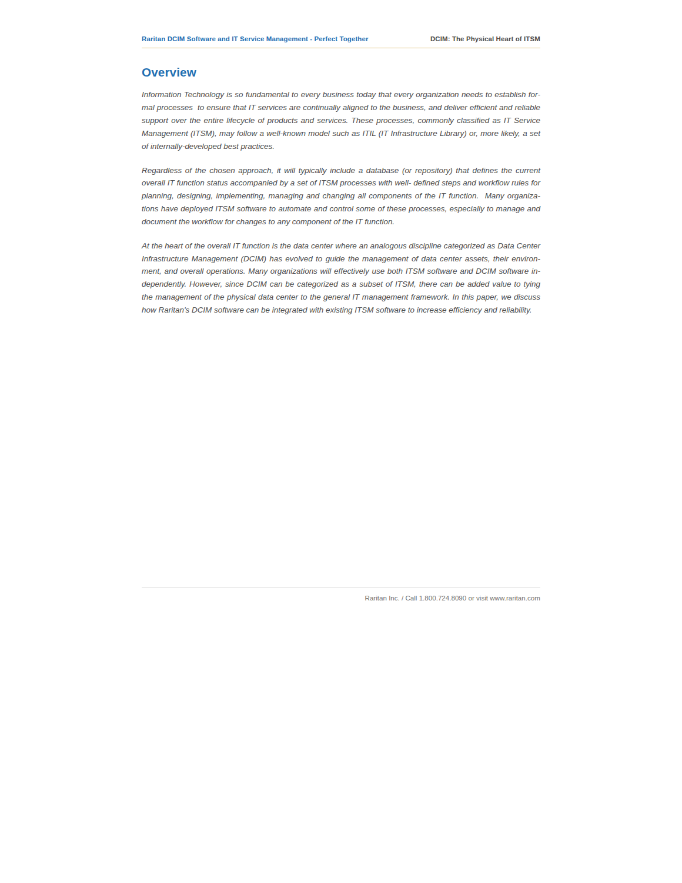Raritan DCIM Software and IT Service Management - Perfect Together
DCIM: The Physical Heart of ITSM
Overview
Information Technology is so fundamental to every business today that every organization needs to establish formal processes to ensure that IT services are continually aligned to the business, and deliver efficient and reliable support over the entire lifecycle of products and services. These processes, commonly classified as IT Service Management (ITSM), may follow a well-known model such as ITIL (IT Infrastructure Library) or, more likely, a set of internally-developed best practices.
Regardless of the chosen approach, it will typically include a database (or repository) that defines the current overall IT function status accompanied by a set of ITSM processes with well- defined steps and workflow rules for planning, designing, implementing, managing and changing all components of the IT function. Many organizations have deployed ITSM software to automate and control some of these processes, especially to manage and document the workflow for changes to any component of the IT function.
At the heart of the overall IT function is the data center where an analogous discipline categorized as Data Center Infrastructure Management (DCIM) has evolved to guide the management of data center assets, their environment, and overall operations. Many organizations will effectively use both ITSM software and DCIM software independently. However, since DCIM can be categorized as a subset of ITSM, there can be added value to tying the management of the physical data center to the general IT management framework. In this paper, we discuss how Raritan's DCIM software can be integrated with existing ITSM software to increase efficiency and reliability.
Raritan Inc. / Call 1.800.724.8090 or visit www.raritan.com